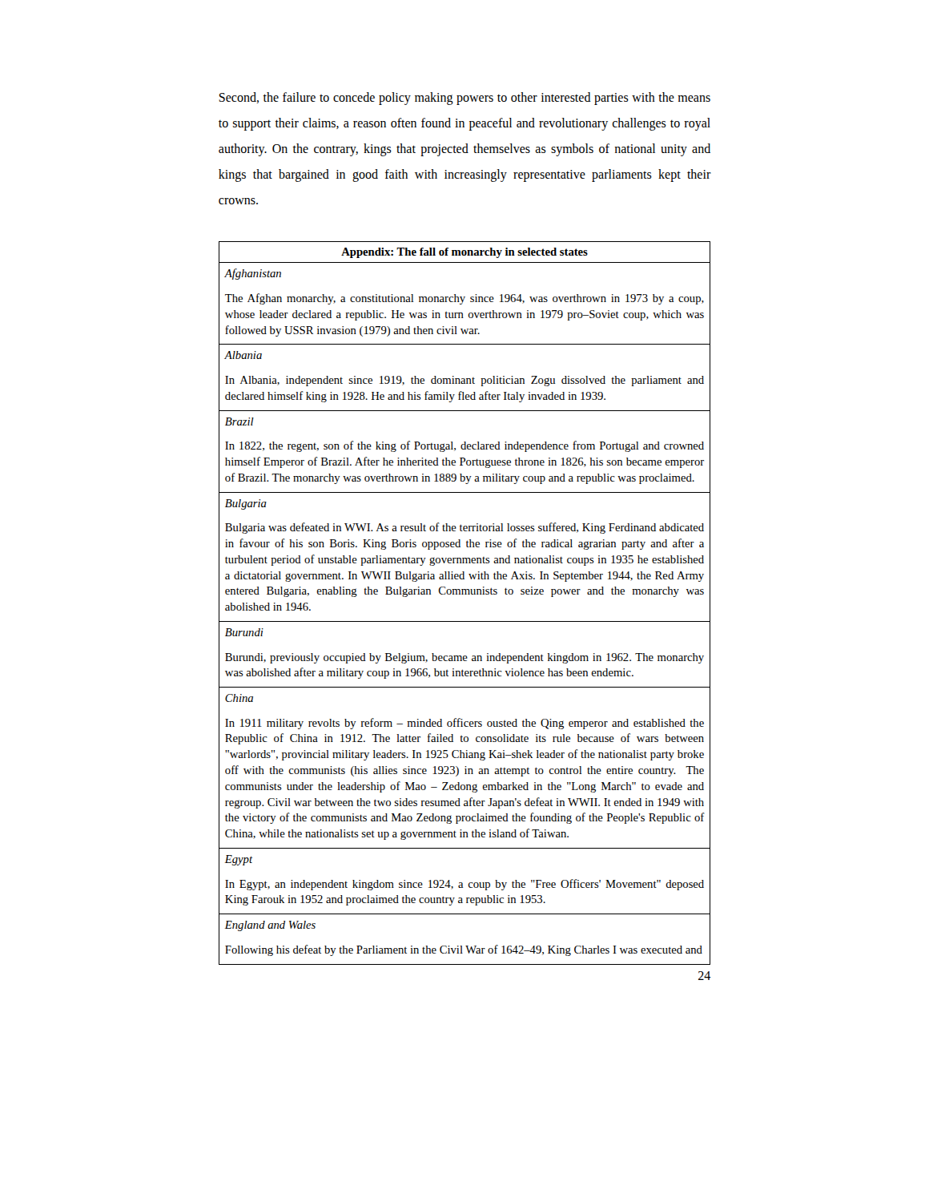Second, the failure to concede policy making powers to other interested parties with the means to support their claims, a reason often found in peaceful and revolutionary challenges to royal authority. On the contrary, kings that projected themselves as symbols of national unity and kings that bargained in good faith with increasingly representative parliaments kept their crowns.
| Appendix: The fall of monarchy in selected states |
| --- |
| Afghanistan |
| The Afghan monarchy, a constitutional monarchy since 1964, was overthrown in 1973 by a coup, whose leader declared a republic. He was in turn overthrown in 1979 pro–Soviet coup, which was followed by USSR invasion (1979) and then civil war. |
| Albania |
| In Albania, independent since 1919, the dominant politician Zogu dissolved the parliament and declared himself king in 1928. He and his family fled after Italy invaded in 1939. |
| Brazil |
| In 1822, the regent, son of the king of Portugal, declared independence from Portugal and crowned himself Emperor of Brazil. After he inherited the Portuguese throne in 1826, his son became emperor of Brazil. The monarchy was overthrown in 1889 by a military coup and a republic was proclaimed. |
| Bulgaria |
| Bulgaria was defeated in WWI. As a result of the territorial losses suffered, King Ferdinand abdicated in favour of his son Boris. King Boris opposed the rise of the radical agrarian party and after a turbulent period of unstable parliamentary governments and nationalist coups in 1935 he established a dictatorial government. In WWII Bulgaria allied with the Axis. In September 1944, the Red Army entered Bulgaria, enabling the Bulgarian Communists to seize power and the monarchy was abolished in 1946. |
| Burundi |
| Burundi, previously occupied by Belgium, became an independent kingdom in 1962. The monarchy was abolished after a military coup in 1966, but interethnic violence has been endemic. |
| China |
| In 1911 military revolts by reform – minded officers ousted the Qing emperor and established the Republic of China in 1912. The latter failed to consolidate its rule because of wars between "warlords", provincial military leaders. In 1925 Chiang Kai–shek leader of the nationalist party broke off with the communists (his allies since 1923) in an attempt to control the entire country. The communists under the leadership of Mao – Zedong embarked in the "Long March" to evade and regroup. Civil war between the two sides resumed after Japan's defeat in WWII. It ended in 1949 with the victory of the communists and Mao Zedong proclaimed the founding of the People's Republic of China, while the nationalists set up a government in the island of Taiwan. |
| Egypt |
| In Egypt, an independent kingdom since 1924, a coup by the "Free Officers' Movement" deposed King Farouk in 1952 and proclaimed the country a republic in 1953. |
| England and Wales |
| Following his defeat by the Parliament in the Civil War of 1642–49, King Charles I was executed and |
24